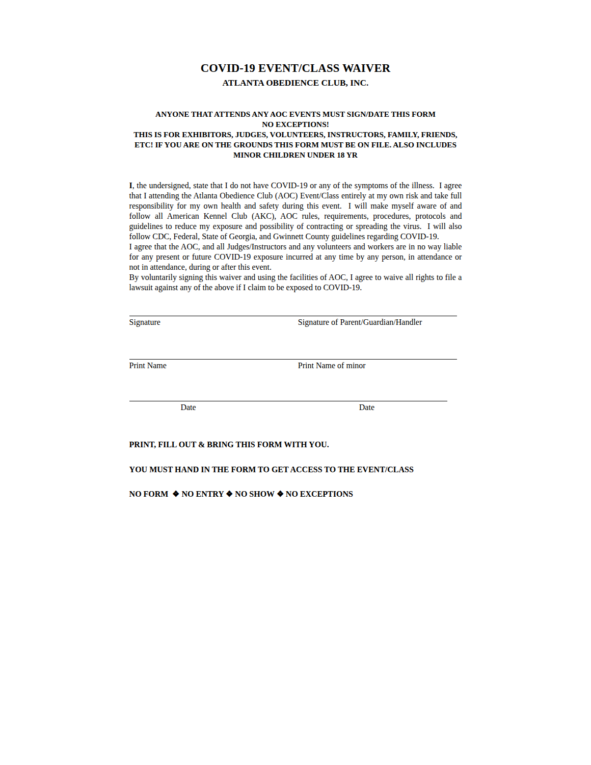COVID-19 EVENT/CLASS WAIVER
ATLANTA OBEDIENCE CLUB, INC.
ANYONE THAT ATTENDS ANY AOC EVENTS MUST SIGN/DATE THIS FORM
NO EXCEPTIONS!
THIS IS FOR EXHIBITORS, JUDGES, VOLUNTEERS, INSTRUCTORS, FAMILY, FRIENDS, ETC! IF YOU ARE ON THE GROUNDS THIS FORM MUST BE ON FILE. ALSO INCLUDES MINOR CHILDREN UNDER 18 YR
I, the undersigned, state that I do not have COVID-19 or any of the symptoms of the illness. I agree that I attending the Atlanta Obedience Club (AOC) Event/Class entirely at my own risk and take full responsibility for my own health and safety during this event. I will make myself aware of and follow all American Kennel Club (AKC), AOC rules, requirements, procedures, protocols and guidelines to reduce my exposure and possibility of contracting or spreading the virus. I will also follow CDC, Federal, State of Georgia, and Gwinnett County guidelines regarding COVID-19.
I agree that the AOC, and all Judges/Instructors and any volunteers and workers are in no way liable for any present or future COVID-19 exposure incurred at any time by any person, in attendance or not in attendance, during or after this event.
By voluntarily signing this waiver and using the facilities of AOC, I agree to waive all rights to file a lawsuit against any of the above if I claim to be exposed to COVID-19.
| Signature | Signature of Parent/Guardian/Handler |
| Print Name | Print Name of minor |
| Date | Date |
PRINT, FILL OUT & BRING THIS FORM WITH YOU.
YOU MUST HAND IN THE FORM TO GET ACCESS TO THE EVENT/CLASS
NO FORM ❖ NO ENTRY ❖ NO SHOW ❖ NO EXCEPTIONS